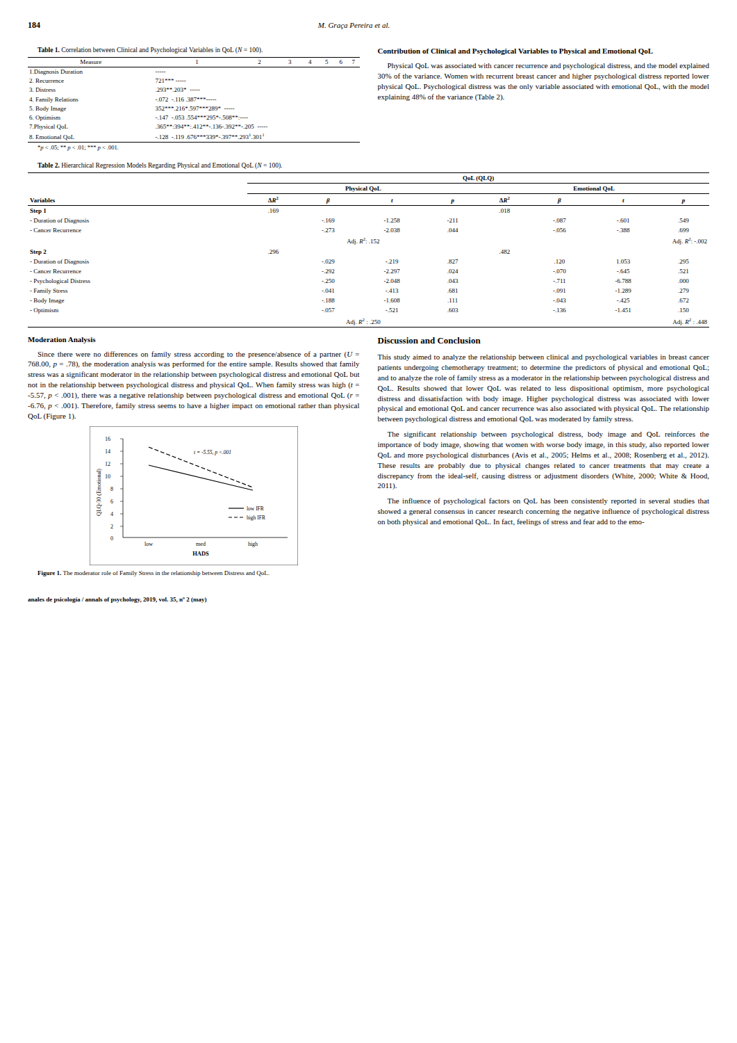184 M. Graça Pereira et al.
Table 1. Correlation between Clinical and Psychological Variables in QoL (N = 100).
| Measure | 1 | 2 | 3 | 4 | 5 | 6 | 7 |
| 1.Diagnosis Duration | ----- | | | | | | |
| 2. Recurrence | 721*** ----- | | | | | |
| 3. Distress | .293**.203* ----- | | | | |
| 4. Family Relations | -.072 -.116 .387***----- | | | |
| 5. Body Image | 352***.216*.597***289* ----- | | |
| 6. Optimism | -.147 -.053 .554***295*-.508**:---- | |
| 7.Physical QoL | .365**:394**:.412**-.136-.392**-.205 ----- |
| 8. Emotional QoL | -.128 -.119 .676***339*-.397**.293 1 .301 1 |
*p < .05; ** p < .01; *** p < .001.
Contribution of Clinical and Psychological Variables to Physical and Emotional QoL
Physical QoL was associated with cancer recurrence and psychological distress, and the model explained 30% of the variance. Women with recurrent breast cancer and higher psychological distress reported lower physical QoL. Psychological distress was the only variable associated with emotional QoL, with the model explaining 48% of the variance (Table 2).
Table 2. Hierarchical Regression Models Regarding Physical and Emotional QoL (N = 100).
| | QoL (QLQ) |
| | Physical QoL | Emotional QoL |
| Variables | Δ R 2 | β | t | p | Δ R 2 | β | t | p |
| Step 1 | .169 | | | | .018 | | | |
| - Duration of Diagnosis | | -.169 | -1.258 | -211 | | -.087 | -.601 | .549 |
| - Cancer Recurrence | | -.273 | -2.038 | .044 | | -.056 | -.388 | .699 |
| | Adj. R 2 : .152 | Adj. R 2 : -.002 |
| Step 2 | .296 | | | | .482 | | | |
| - Duration of Diagnosis | | -.029 | -.219 | .827 | | .120 | 1.053 | .295 |
| - Cancer Recurrence | | -.292 | -2.297 | .024 | | -.070 | -.645 | .521 |
| - Psychological Distress | | -.250 | -2.048 | .043 | | -.711 | -6.788 | .000 |
| - Family Stress | | -.041 | -.413 | .681 | | -.091 | -1.289 | .279 |
| - Body Image | | -.188 | -1.608 | .111 | | -.043 | -.425 | .672 |
| - Optimism | | -.057 | -.521 | .603 | | -.136 | -1.451 | .150 |
| | Adj. R 2 : .250 | Adj. R 2 : .448 |
Moderation Analysis
Since there were no differences on family stress according to the presence/absence of a partner (U = 768.00, p = .78), the moderation analysis was performed for the entire sample. Results showed that family stress was a significant moderator in the relationship between psychological distress and emotional QoL but not in the relationship between psychological distress and physical QoL. When family stress was high (t = -5.57, p < .001), there was a negative relationship between psychological distress and emotional QoL (r = -6.76, p < .001). Therefore, family stress seems to have a higher impact on emotional rather than physical QoL (Figure 1).
16 14 12 10 8 6 4 2 0 QLQ-30 (Emotional) low med high HADS t = -5.55, p <.001 low IFR high IFR
Figure 1. The moderator role of Family Stress in the relationship between Distress and QoL.
Discussion and Conclusion
This study aimed to analyze the relationship between clinical and psychological variables in breast cancer patients undergoing chemotherapy treatment; to determine the predictors of physical and emotional QoL; and to analyze the role of family stress as a moderator in the relationship between psychological distress and QoL. Results showed that lower QoL was related to less dispositional optimism, more psychological distress and dissatisfaction with body image. Higher psychological distress was associated with lower physical and emotional QoL and cancer recurrence was also associated with physical QoL. The relationship between psychological distress and emotional QoL was moderated by family stress.
The significant relationship between psychological distress, body image and QoL reinforces the importance of body image, showing that women with worse body image, in this study, also reported lower QoL and more psychological disturbances (Avis et al., 2005; Helms et al., 2008; Rosenberg et al., 2012). These results are probably due to physical changes related to cancer treatments that may create a discrepancy from the ideal-self, causing distress or adjustment disorders (White, 2000; White & Hood, 2011).
The influence of psychological factors on QoL has been consistently reported in several studies that showed a general consensus in cancer research concerning the negative influence of psychological distress on both physical and emotional QoL. In fact, feelings of stress and fear add to the emo-
anales de psicología / annals of psychology, 2019, vol. 35, nº 2 (may)